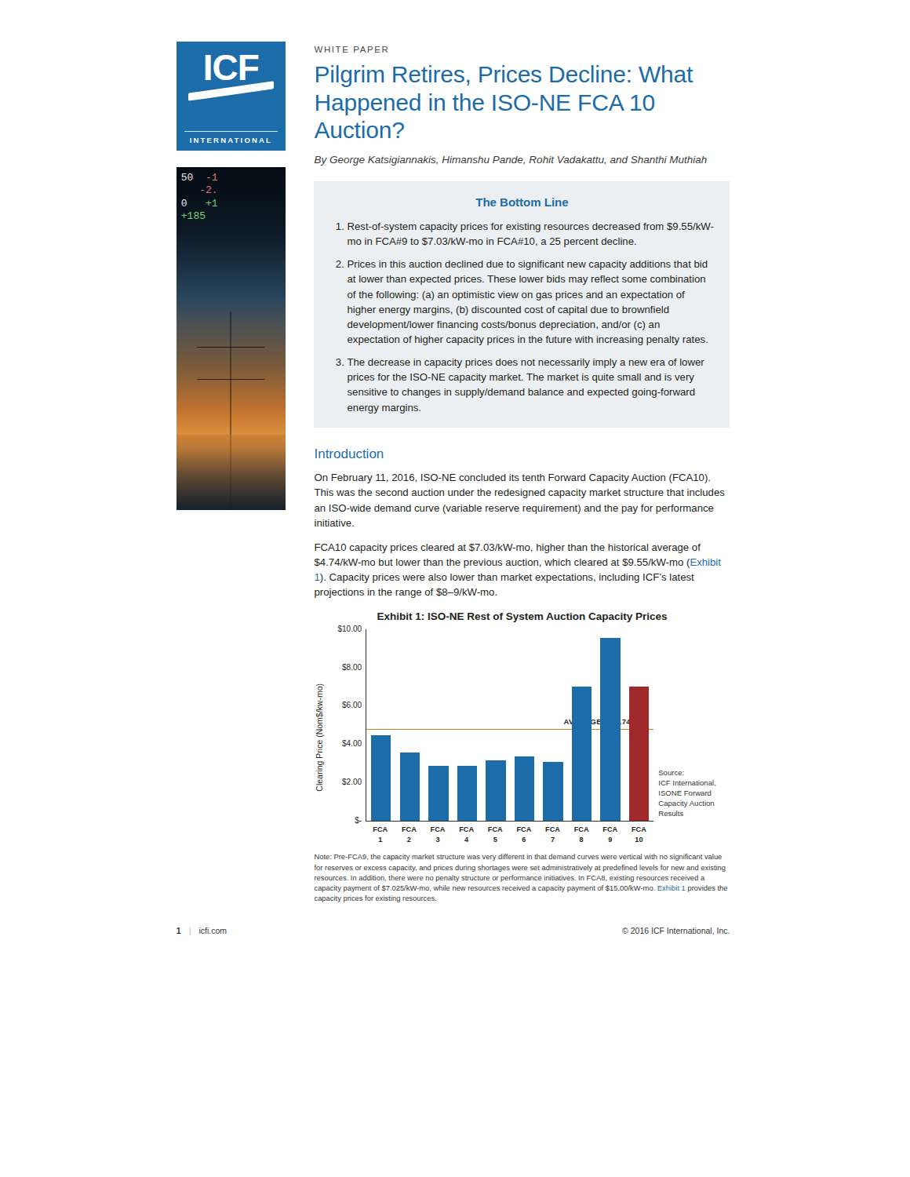ICF
International
50 -1
-2.
0 +1
+185
White Paper
Pilgrim Retires, Prices Decline: What Happened in the ISO-NE FCA 10 Auction?
By George Katsigiannakis, Himanshu Pande, Rohit Vadakattu, and Shanthi Muthiah
The Bottom Line
Rest-of-system capacity prices for existing resources decreased from $9.55/kW-mo in FCA#9 to $7.03/kW-mo in FCA#10, a 25 percent decline.
Prices in this auction declined due to significant new capacity additions that bid at lower than expected prices. These lower bids may reflect some combination of the following: (a) an optimistic view on gas prices and an expectation of higher energy margins, (b) discounted cost of capital due to brownfield development/lower financing costs/bonus depreciation, and/or (c) an expectation of higher capacity prices in the future with increasing penalty rates.
The decrease in capacity prices does not necessarily imply a new era of lower prices for the ISO-NE capacity market. The market is quite small and is very sensitive to changes in supply/demand balance and expected going-forward energy margins.
Introduction
On February 11, 2016, ISO-NE concluded its tenth Forward Capacity Auction (FCA10). This was the second auction under the redesigned capacity market structure that includes an ISO-wide demand curve (variable reserve requirement) and the pay for performance initiative.
FCA10 capacity prices cleared at $7.03/kW-mo, higher than the historical average of $4.74/kW-mo but lower than the previous auction, which cleared at $9.55/kW-mo (Exhibit 1). Capacity prices were also lower than market expectations, including ICF’s latest projections in the range of $8–9/kW-mo.
Exhibit 1: ISO-NE Rest of System Auction Capacity Prices
Clearing Price (Nom$/kw-mo)
$10.00 $8.00 $6.00 $4.00 $2.00 $-
AVERAGE = $4.74
FCA 1 FCA 2 FCA 3 FCA 4 FCA 5 FCA 6 FCA 7 FCA 8 FCA 9 FCA 10
Source:
ICF International,
ISONE Forward
Capacity Auction
Results
Note: Pre-FCA9, the capacity market structure was very different in that demand curves were vertical with no significant value for reserves or excess capacity, and prices during shortages were set administratively at predefined levels for new and existing resources. In addition, there were no penalty structure or performance initiatives. In FCA8, existing resources received a capacity payment of $7.025/kW-mo, while new resources received a capacity payment of $15.00/kW-mo. Exhibit 1 provides the capacity prices for existing resources.
1 | icfi.com © 2016 ICF International, Inc.